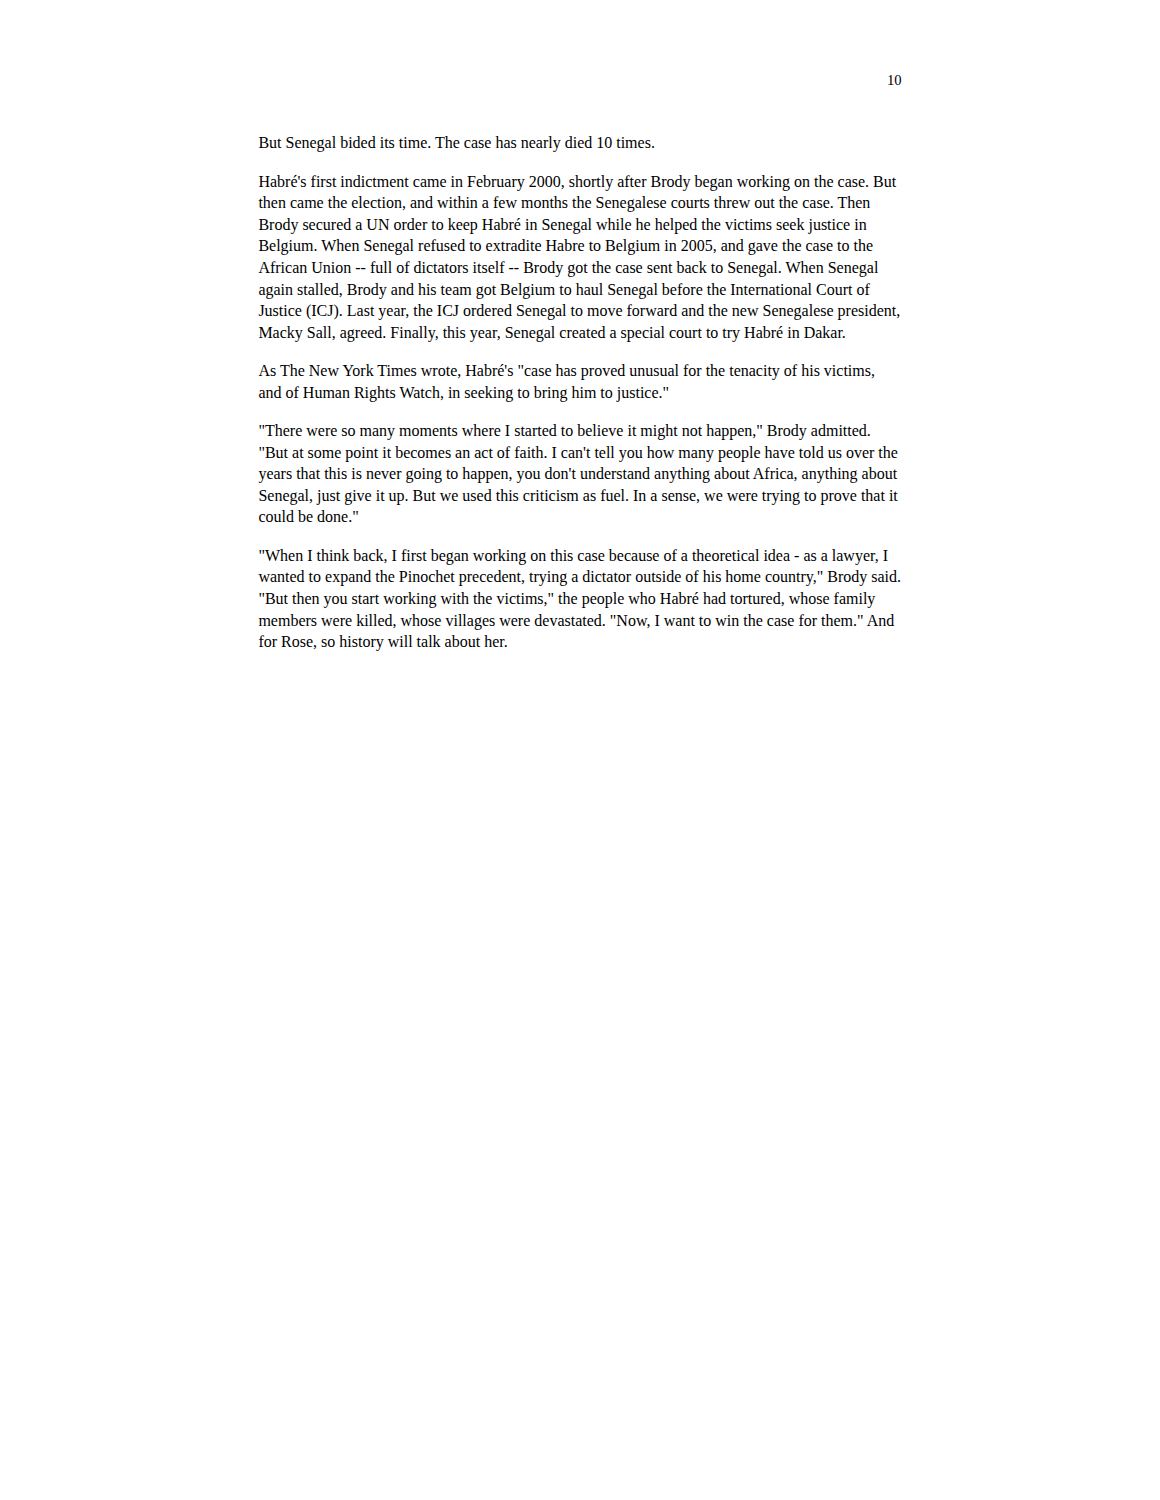10
But Senegal bided its time. The case has nearly died 10 times.
Habré's first indictment came in February 2000, shortly after Brody began working on the case. But then came the election, and within a few months the Senegalese courts threw out the case. Then Brody secured a UN order to keep Habré in Senegal while he helped the victims seek justice in Belgium. When Senegal refused to extradite Habre to Belgium in 2005, and gave the case to the African Union -- full of dictators itself -- Brody got the case sent back to Senegal. When Senegal again stalled, Brody and his team got Belgium to haul Senegal before the International Court of Justice (ICJ). Last year, the ICJ ordered Senegal to move forward and the new Senegalese president, Macky Sall, agreed. Finally, this year, Senegal created a special court to try Habré in Dakar.
As The New York Times wrote, Habré's "case has proved unusual for the tenacity of his victims, and of Human Rights Watch, in seeking to bring him to justice."
"There were so many moments where I started to believe it might not happen," Brody admitted. "But at some point it becomes an act of faith. I can't tell you how many people have told us over the years that this is never going to happen, you don't understand anything about Africa, anything about Senegal, just give it up. But we used this criticism as fuel. In a sense, we were trying to prove that it could be done."
"When I think back, I first began working on this case because of a theoretical idea - as a lawyer, I wanted to expand the Pinochet precedent, trying a dictator outside of his home country," Brody said. "But then you start working with the victims," the people who Habré had tortured, whose family members were killed, whose villages were devastated. "Now, I want to win the case for them." And for Rose, so history will talk about her.